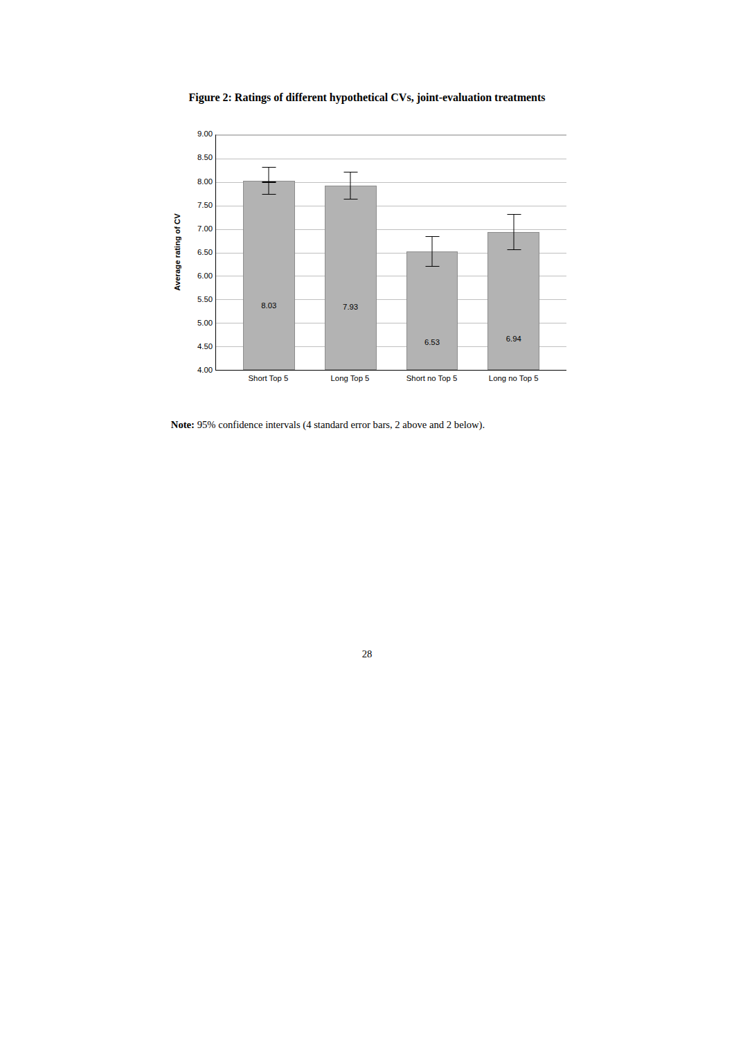Figure 2: Ratings of different hypothetical CVs, joint-evaluation treatments
Average rating of CV
9.00 8.50 8.00 7.50 7.00 6.50 6.00 5.50 5.00 4.50 4.00
8.03
7.93
6.53
6.94
Short Top 5 Long Top 5 Short no Top 5 Long no Top 5
Note: 95% confidence intervals (4 standard error bars, 2 above and 2 below).
28